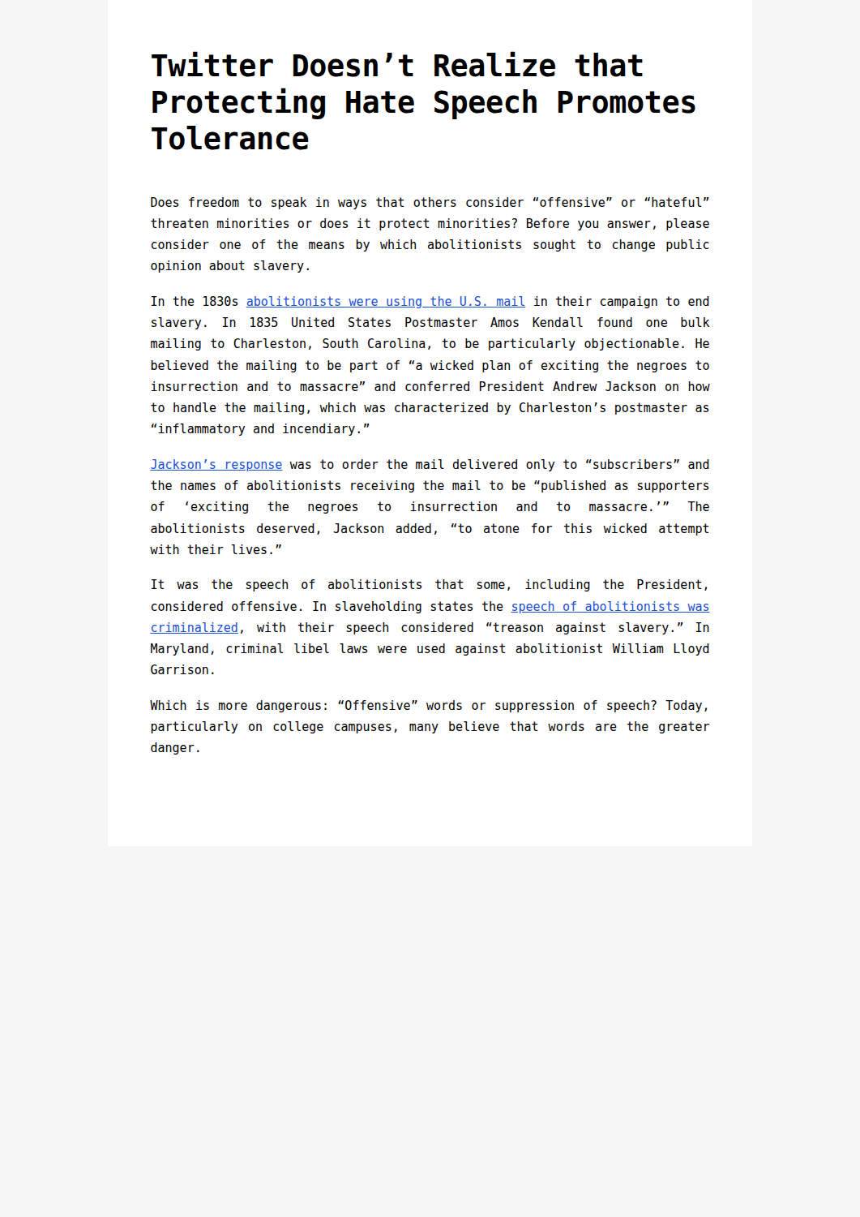Twitter Doesn’t Realize that Protecting Hate Speech Promotes Tolerance
Does freedom to speak in ways that others consider “offensive” or “hateful” threaten minorities or does it protect minorities? Before you answer, please consider one of the means by which abolitionists sought to change public opinion about slavery.
In the 1830s abolitionists were using the U.S. mail in their campaign to end slavery. In 1835 United States Postmaster Amos Kendall found one bulk mailing to Charleston, South Carolina, to be particularly objectionable. He believed the mailing to be part of “a wicked plan of exciting the negroes to insurrection and to massacre” and conferred President Andrew Jackson on how to handle the mailing, which was characterized by Charleston’s postmaster as “inflammatory and incendiary.”
Jackson’s response was to order the mail delivered only to “subscribers” and the names of abolitionists receiving the mail to be “published as supporters of ‘exciting the negroes to insurrection and to massacre.’” The abolitionists deserved, Jackson added, “to atone for this wicked attempt with their lives.”
It was the speech of abolitionists that some, including the President, considered offensive. In slaveholding states the speech of abolitionists was criminalized, with their speech considered “treason against slavery.” In Maryland, criminal libel laws were used against abolitionist William Lloyd Garrison.
Which is more dangerous: “Offensive” words or suppression of speech? Today, particularly on college campuses, many believe that words are the greater danger.